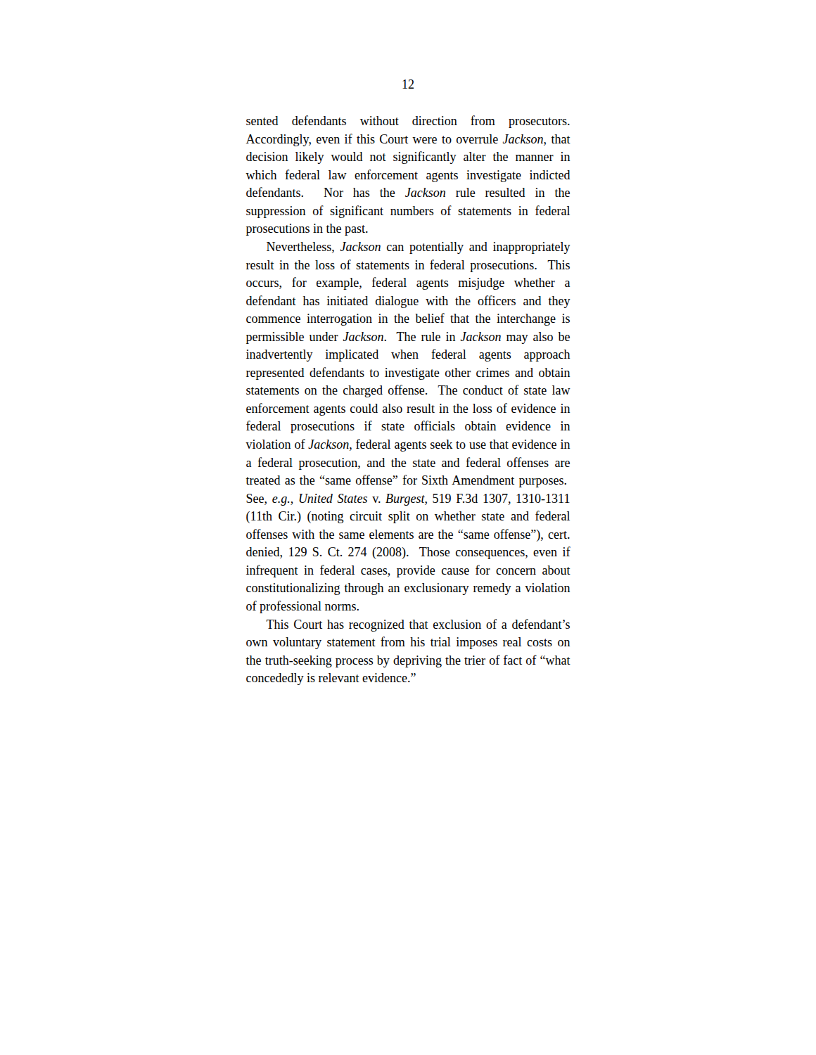12
sented defendants without direction from prosecutors. Accordingly, even if this Court were to overrule Jackson, that decision likely would not significantly alter the manner in which federal law enforcement agents investigate indicted defendants. Nor has the Jackson rule resulted in the suppression of significant numbers of statements in federal prosecutions in the past.
Nevertheless, Jackson can potentially and inappropriately result in the loss of statements in federal prosecutions. This occurs, for example, federal agents misjudge whether a defendant has initiated dialogue with the officers and they commence interrogation in the belief that the interchange is permissible under Jackson. The rule in Jackson may also be inadvertently implicated when federal agents approach represented defendants to investigate other crimes and obtain statements on the charged offense. The conduct of state law enforcement agents could also result in the loss of evidence in federal prosecutions if state officials obtain evidence in violation of Jackson, federal agents seek to use that evidence in a federal prosecution, and the state and federal offenses are treated as the “same offense” for Sixth Amendment purposes. See, e.g., United States v. Burgest, 519 F.3d 1307, 1310-1311 (11th Cir.) (noting circuit split on whether state and federal offenses with the same elements are the “same offense”), cert. denied, 129 S. Ct. 274 (2008). Those consequences, even if infrequent in federal cases, provide cause for concern about constitutionalizing through an exclusionary remedy a violation of professional norms.
This Court has recognized that exclusion of a defendant’s own voluntary statement from his trial imposes real costs on the truth-seeking process by depriving the trier of fact of “what concededly is relevant evidence.”